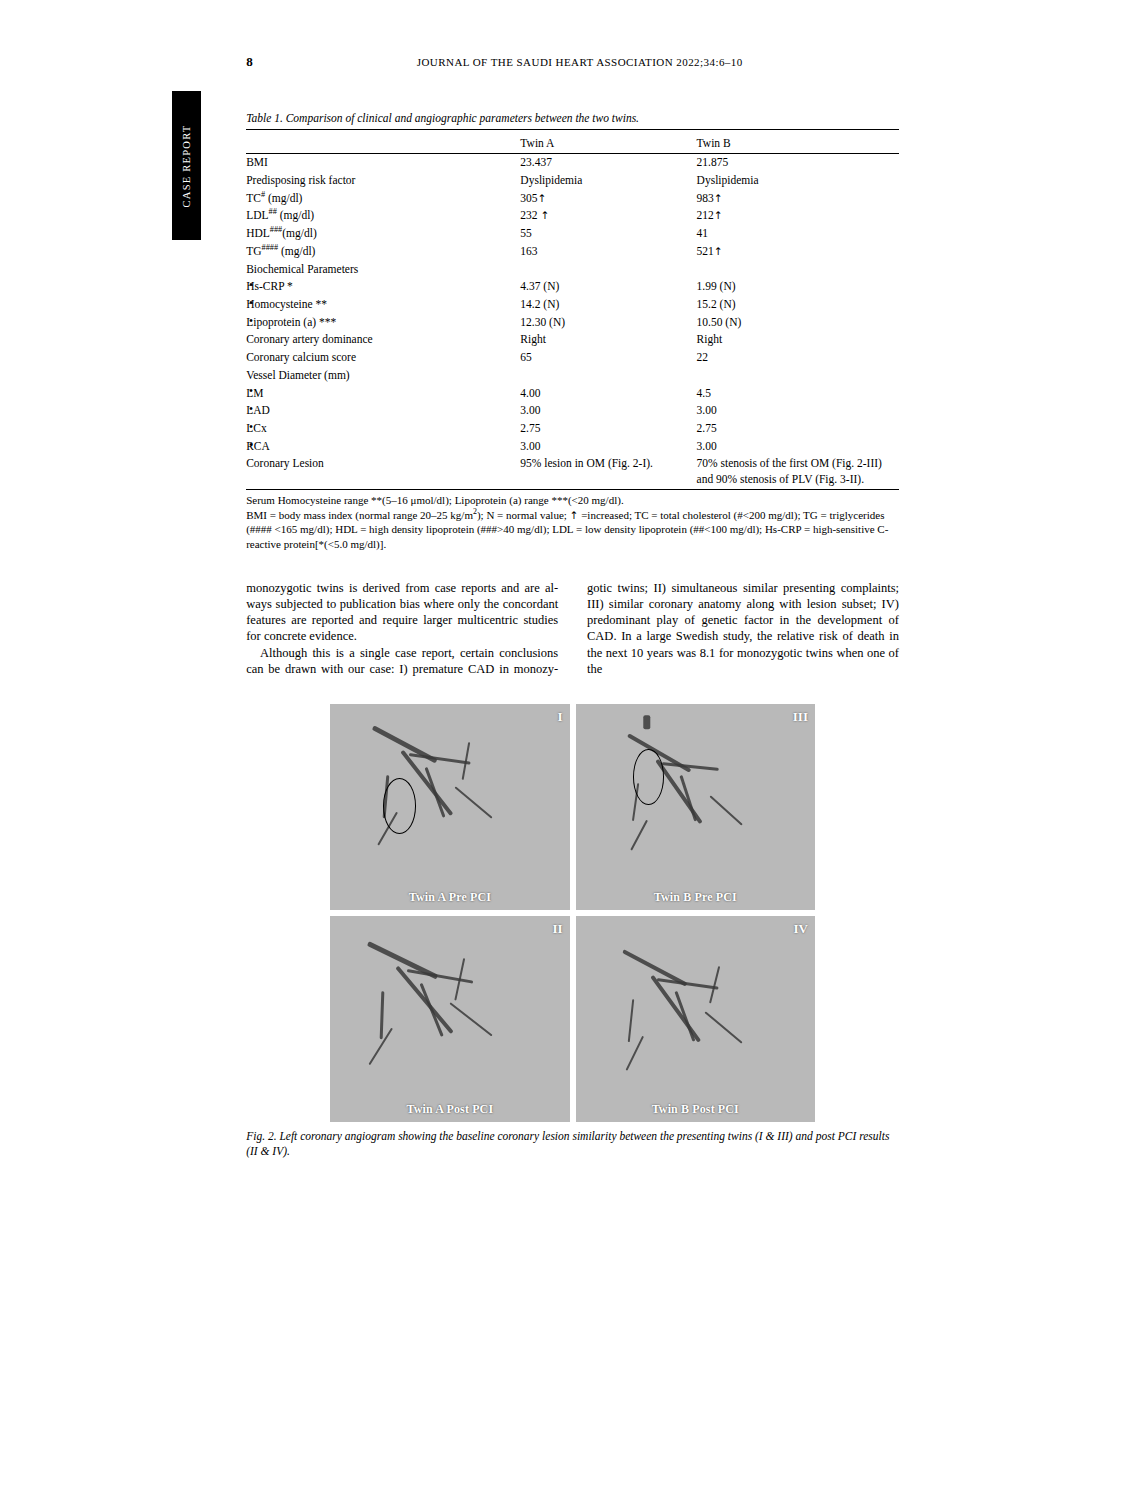Case Report
8
Journal of the Saudi Heart Association 2022;34:6–10
Table 1. Comparison of clinical and angiographic parameters between the two twins.
| | Twin A | Twin B |
| --- | --- | --- |
| BMI | 23.437 | 21.875 |
| Predisposing risk factor | Dyslipidemia | Dyslipidemia |
| TC # (mg/dl) | 305 ↑ | 983 ↑ |
| LDL ## (mg/dl) | 232 ↑ | 212 ↑ |
| HDL ### (mg/dl) | 55 | 41 |
| TG #### (mg/dl) | 163 | 521 ↑ |
| Biochemical Parameters | | |
| Hs-CRP * | 4.37 (N) | 1.99 (N) |
| Homocysteine ** | 14.2 (N) | 15.2 (N) |
| Lipoprotein (a) *** | 12.30 (N) | 10.50 (N) |
| Coronary artery dominance | Right | Right |
| Coronary calcium score | 65 | 22 |
| Vessel Diameter (mm) | | |
| LM | 4.00 | 4.5 |
| LAD | 3.00 | 3.00 |
| LCx | 2.75 | 2.75 |
| RCA | 3.00 | 3.00 |
| Coronary Lesion | 95% lesion in OM ( Fig. 2 -I). | 70% stenosis of the first OM ( Fig. 2 -III) and 90% stenosis of PLV ( Fig. 3 -II). |
Serum Homocysteine range **(5–16 μmol/dl); Lipoprotein (a) range ***(<20 mg/dl).
BMI = body mass index (normal range 20–25 kg/m2); N = normal value; ↑ =increased; TC = total cholesterol (#<200 mg/dl); TG = triglycerides (#### <165 mg/dl); HDL = high density lipoprotein (###>40 mg/dl); LDL = low density lipoprotein (##<100 mg/dl); Hs-CRP = high-sensitive C-reactive protein[*(<5.0 mg/dl)].
monozygotic twins is derived from case reports and are always subjected to publication bias where only the concordant features are reported and require larger multicentric studies for concrete evidence.
Although this is a single case report, certain conclusions can be drawn with our case: I) premature CAD in monozygotic twins; II) simultaneous similar presenting complaints; III) similar coronary anatomy along with lesion subset; IV) predominant play of genetic factor in the development of CAD. In a large Swedish study, the relative risk of death in the next 10 years was 8.1 for monozygotic twins when one of the
I
Twin A Pre PCI
III
Twin B Pre PCI
II
Twin A Post PCI
IV
Twin B Post PCI
Fig. 2. Left coronary angiogram showing the baseline coronary lesion similarity between the presenting twins (I & III) and post PCI results (II & IV).